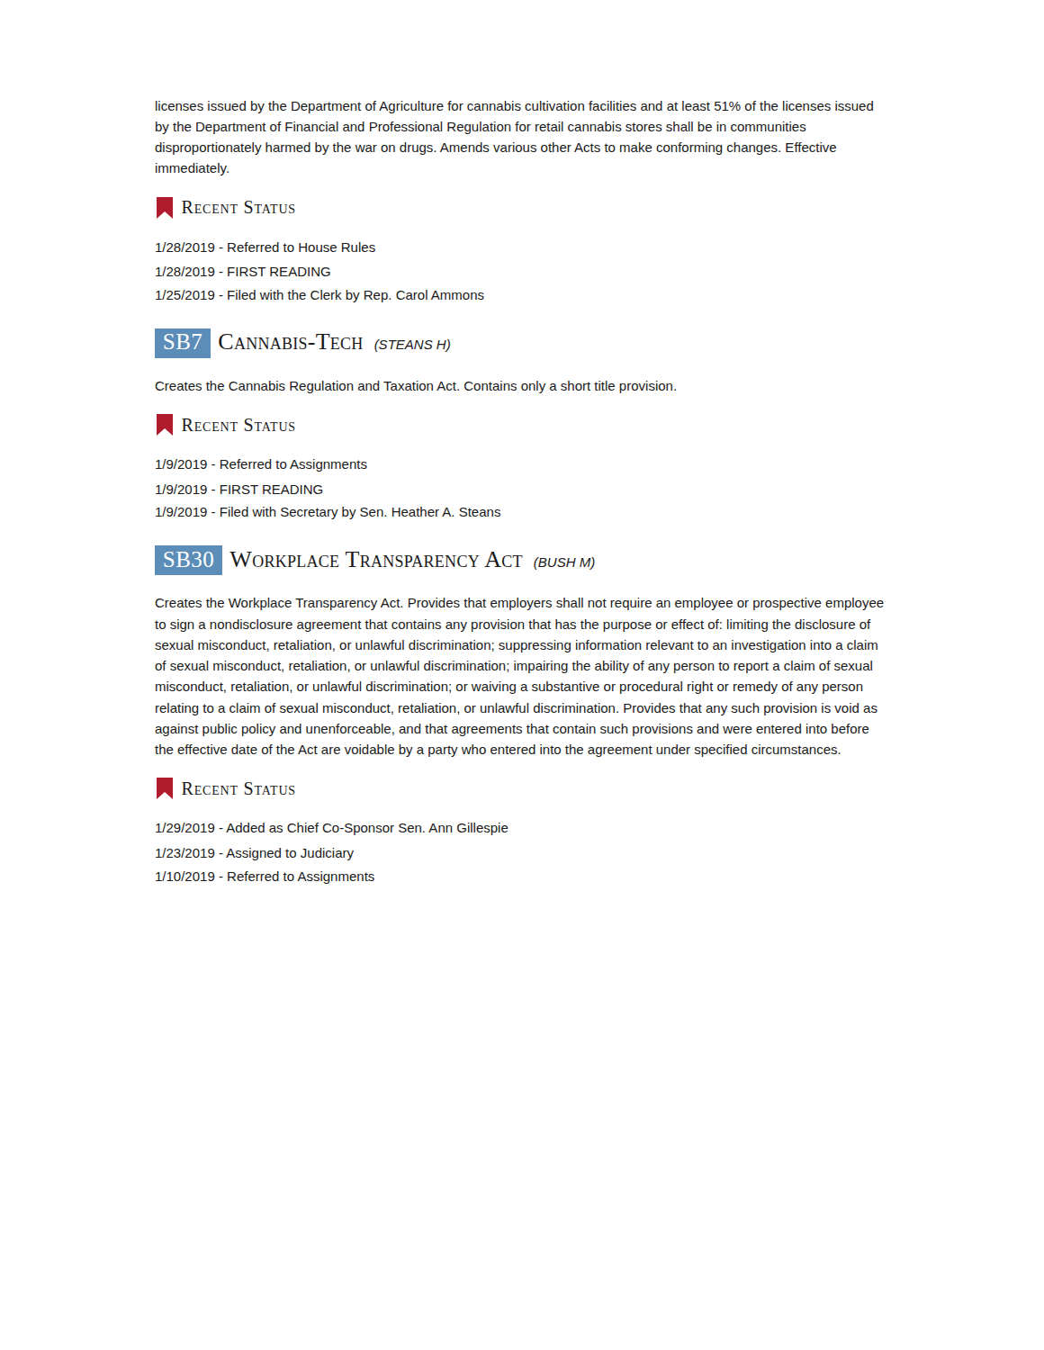licenses issued by the Department of Agriculture for cannabis cultivation facilities and at least 51% of the licenses issued by the Department of Financial and Professional Regulation for retail cannabis stores shall be in communities disproportionately harmed by the war on drugs. Amends various other Acts to make conforming changes. Effective immediately.
Recent Status
1/28/2019 - Referred to House Rules
1/28/2019 - FIRST READING
1/25/2019 - Filed with the Clerk by Rep. Carol Ammons
SB7 Cannabis-Tech (STEANS H)
Creates the Cannabis Regulation and Taxation Act. Contains only a short title provision.
Recent Status
1/9/2019 - Referred to Assignments
1/9/2019 - FIRST READING
1/9/2019 - Filed with Secretary by Sen. Heather A. Steans
SB30 Workplace Transparency Act (BUSH M)
Creates the Workplace Transparency Act. Provides that employers shall not require an employee or prospective employee to sign a nondisclosure agreement that contains any provision that has the purpose or effect of: limiting the disclosure of sexual misconduct, retaliation, or unlawful discrimination; suppressing information relevant to an investigation into a claim of sexual misconduct, retaliation, or unlawful discrimination; impairing the ability of any person to report a claim of sexual misconduct, retaliation, or unlawful discrimination; or waiving a substantive or procedural right or remedy of any person relating to a claim of sexual misconduct, retaliation, or unlawful discrimination. Provides that any such provision is void as against public policy and unenforceable, and that agreements that contain such provisions and were entered into before the effective date of the Act are voidable by a party who entered into the agreement under specified circumstances.
Recent Status
1/29/2019 - Added as Chief Co-Sponsor Sen. Ann Gillespie
1/23/2019 - Assigned to Judiciary
1/10/2019 - Referred to Assignments